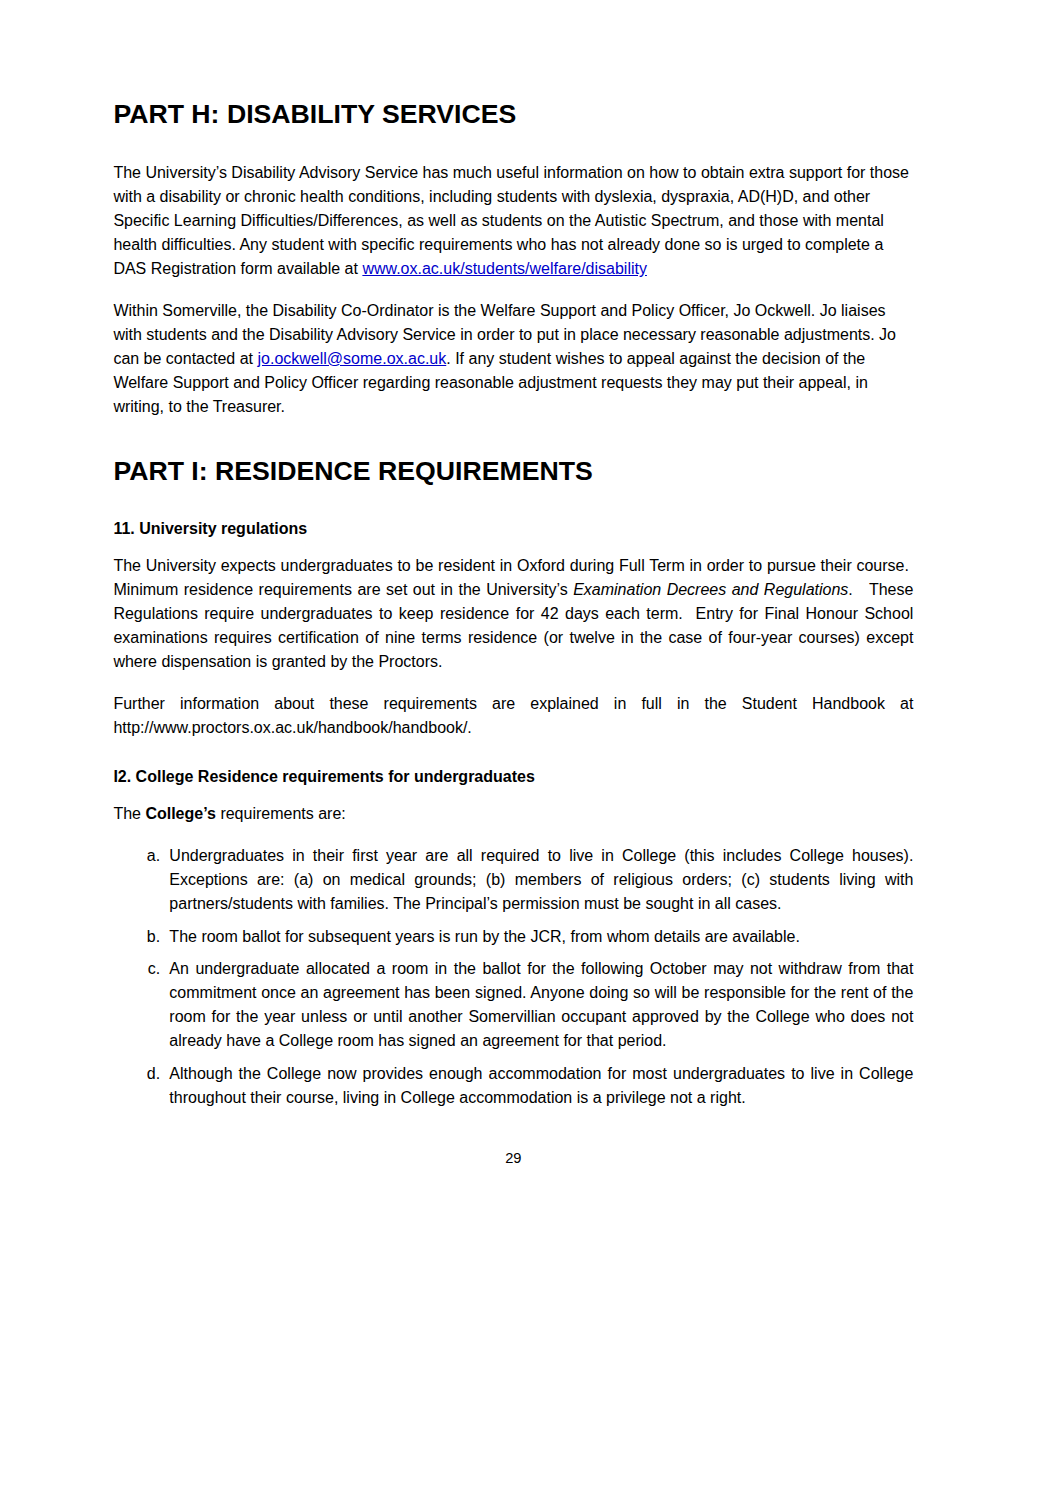PART H: DISABILITY SERVICES
The University’s Disability Advisory Service has much useful information on how to obtain extra support for those with a disability or chronic health conditions, including students with dyslexia, dyspraxia, AD(H)D, and other Specific Learning Difficulties/Differences, as well as students on the Autistic Spectrum, and those with mental health difficulties. Any student with specific requirements who has not already done so is urged to complete a DAS Registration form available at www.ox.ac.uk/students/welfare/disability
Within Somerville, the Disability Co-Ordinator is the Welfare Support and Policy Officer, Jo Ockwell. Jo liaises with students and the Disability Advisory Service in order to put in place necessary reasonable adjustments. Jo can be contacted at jo.ockwell@some.ox.ac.uk. If any student wishes to appeal against the decision of the Welfare Support and Policy Officer regarding reasonable adjustment requests they may put their appeal, in writing, to the Treasurer.
PART I: RESIDENCE REQUIREMENTS
11. University regulations
The University expects undergraduates to be resident in Oxford during Full Term in order to pursue their course. Minimum residence requirements are set out in the University’s Examination Decrees and Regulations. These Regulations require undergraduates to keep residence for 42 days each term. Entry for Final Honour School examinations requires certification of nine terms residence (or twelve in the case of four-year courses) except where dispensation is granted by the Proctors.
Further information about these requirements are explained in full in the Student Handbook at http://www.proctors.ox.ac.uk/handbook/handbook/.
I2. College Residence requirements for undergraduates
The College’s requirements are:
Undergraduates in their first year are all required to live in College (this includes College houses). Exceptions are: (a) on medical grounds; (b) members of religious orders; (c) students living with partners/students with families. The Principal’s permission must be sought in all cases.
The room ballot for subsequent years is run by the JCR, from whom details are available.
An undergraduate allocated a room in the ballot for the following October may not withdraw from that commitment once an agreement has been signed. Anyone doing so will be responsible for the rent of the room for the year unless or until another Somervillian occupant approved by the College who does not already have a College room has signed an agreement for that period.
Although the College now provides enough accommodation for most undergraduates to live in College throughout their course, living in College accommodation is a privilege not a right.
29